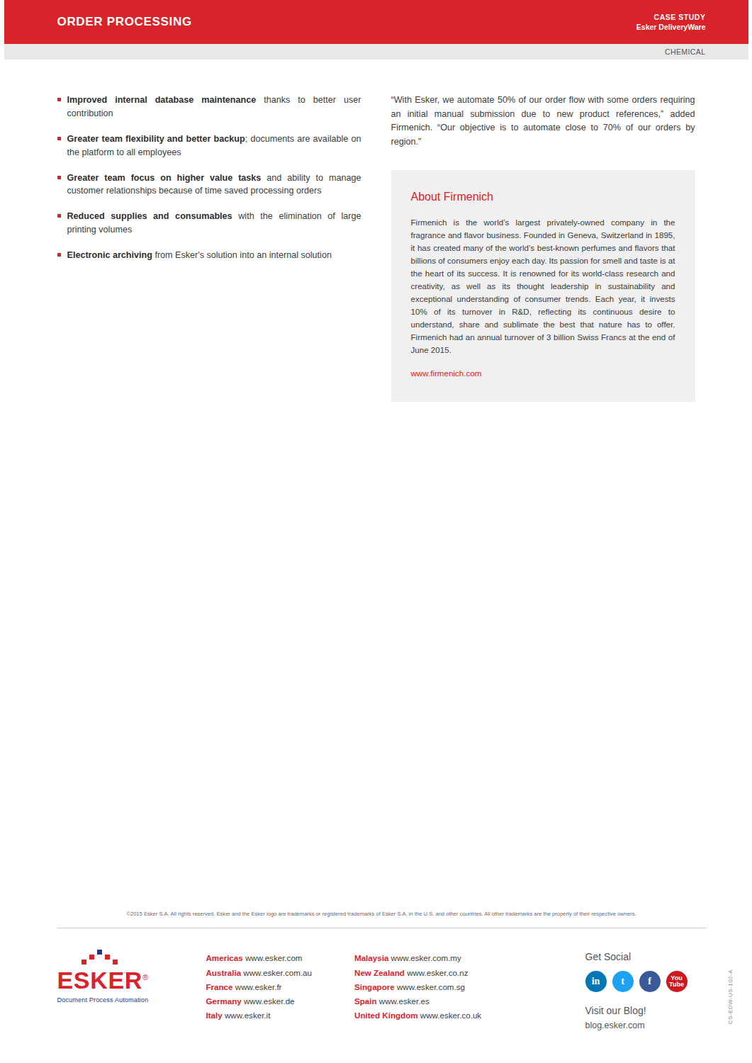Order Processing
CASE STUDY
Esker DeliveryWare
CHEMICAL
Improved internal database maintenance thanks to better user contribution
Greater team flexibility and better backup; documents are available on the platform to all employees
Greater team focus on higher value tasks and ability to manage customer relationships because of time saved processing orders
Reduced supplies and consumables with the elimination of large printing volumes
Electronic archiving from Esker's solution into an internal solution
“With Esker, we automate 50% of our order flow with some orders requiring an initial manual submission due to new product references,” added Firmenich. “Our objective is to automate close to 70% of our orders by region.”
About Firmenich
Firmenich is the world’s largest privately-owned company in the fragrance and flavor business. Founded in Geneva, Switzerland in 1895, it has created many of the world’s best-known perfumes and flavors that billions of consumers enjoy each day. Its passion for smell and taste is at the heart of its success. It is renowned for its world-class research and creativity, as well as its thought leadership in sustainability and exceptional understanding of consumer trends. Each year, it invests 10% of its turnover in R&D, reflecting its continuous desire to understand, share and sublimate the best that nature has to offer. Firmenich had an annual turnover of 3 billion Swiss Francs at the end of June 2015.
www.firmenich.com
©2015 Esker S.A. All rights reserved. Esker and the Esker logo are trademarks or registered trademarks of Esker S.A. in the U.S. and other countries. All other trademarks are the property of their respective owners.
ESKER®
Document Process Automation
Americas www.esker.com
Australia www.esker.com.au
France www.esker.fr
Germany www.esker.de
Italy www.esker.it
Malaysia www.esker.com.my
New Zealand www.esker.co.nz
Singapore www.esker.com.sg
Spain www.esker.es
United Kingdom www.esker.co.uk
Get Social
in t f You
Tube
Visit our Blog!
blog.esker.com
CS-EDW-US-102-A